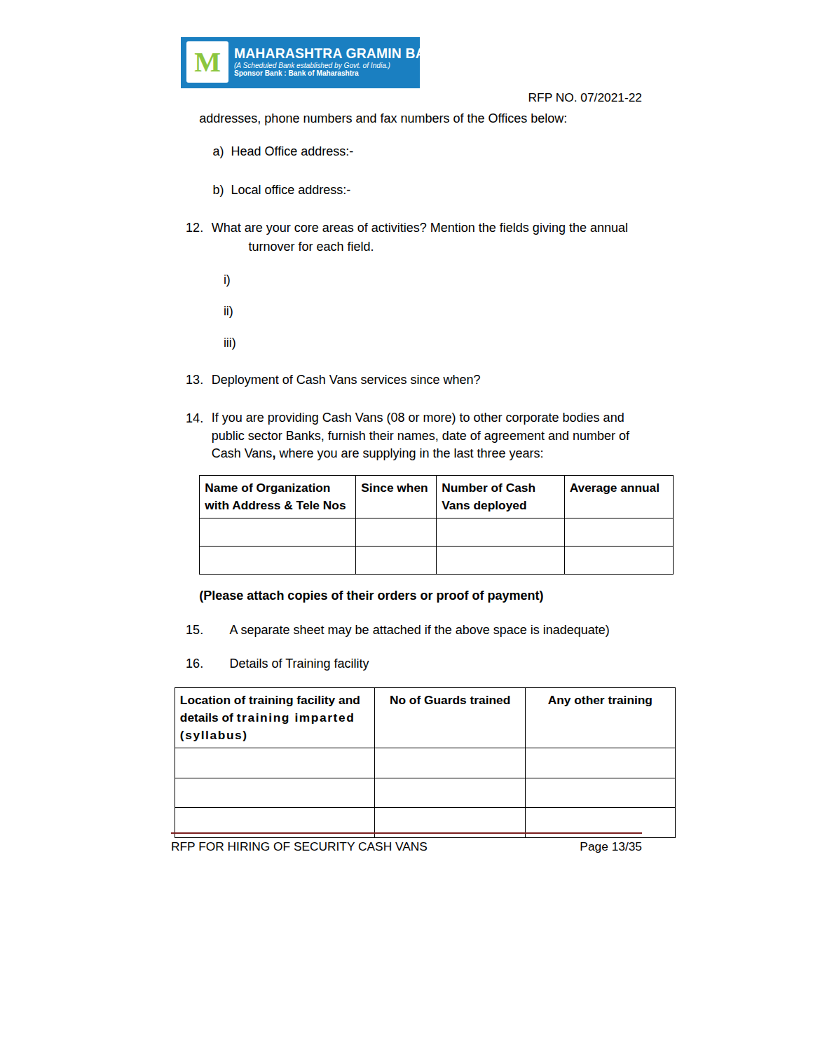M
MAHARASHTRA GRAMIN BANK
(A Scheduled Bank established by Govt. of India.)
Sponsor Bank : Bank of Maharashtra
RFP NO. 07/2021-22
addresses, phone numbers and fax numbers of the Offices below:
a) Head Office address:-
b) Local office address:-
12.
What are your core areas of activities? Mention the fields giving the annual turnover for each field.
i)
ii)
iii)
13.
Deployment of Cash Vans services since when?
14.
If you are providing Cash Vans (08 or more) to other corporate bodies and public sector Banks, furnish their names, date of agreement and number of Cash Vans, where you are supplying in the last three years:
| Name of Organization with Address & Tele Nos | Since when | Number of Cash Vans deployed | Average annual |
| --- | --- | --- | --- |
(Please attach copies of their orders or proof of payment)
15.
A separate sheet may be attached if the above space is inadequate)
16.
Details of Training facility
| Location of training facility and details of training imparted (syllabus) | No of Guards trained | Any other training |
| --- | --- | --- |
RFP FOR HIRING OF SECURITY CASH VANS
Page 13/35